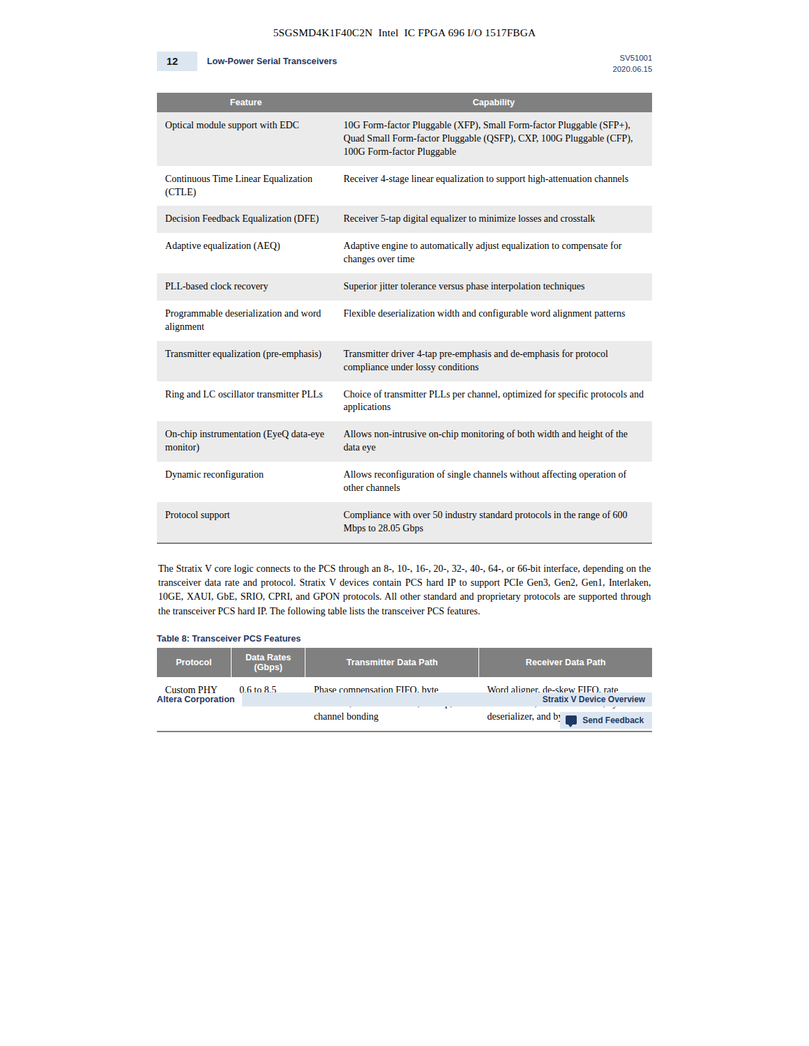5SGSMD4K1F40C2N Intel IC FPGA 696 I/O 1517FBGA
12
Low-Power Serial Transceivers
SV51001
2020.06.15
| Feature | Capability |
| --- | --- |
| Optical module support with EDC | 10G Form-factor Pluggable (XFP), Small Form-factor Pluggable (SFP+), Quad Small Form-factor Pluggable (QSFP), CXP, 100G Pluggable (CFP), 100G Form-factor Pluggable |
| Continuous Time Linear Equalization (CTLE) | Receiver 4-stage linear equalization to support high-attenuation channels |
| Decision Feedback Equalization (DFE) | Receiver 5-tap digital equalizer to minimize losses and crosstalk |
| Adaptive equalization (AEQ) | Adaptive engine to automatically adjust equalization to compensate for changes over time |
| PLL-based clock recovery | Superior jitter tolerance versus phase interpolation techniques |
| Programmable deserialization and word alignment | Flexible deserialization width and configurable word alignment patterns |
| Transmitter equalization (pre-emphasis) | Transmitter driver 4-tap pre-emphasis and de-emphasis for protocol compliance under lossy conditions |
| Ring and LC oscillator transmitter PLLs | Choice of transmitter PLLs per channel, optimized for specific protocols and applications |
| On-chip instrumentation (EyeQ data-eye monitor) | Allows non-intrusive on-chip monitoring of both width and height of the data eye |
| Dynamic reconfiguration | Allows reconfiguration of single channels without affecting operation of other channels |
| Protocol support | Compliance with over 50 industry standard protocols in the range of 600 Mbps to 28.05 Gbps |
The Stratix V core logic connects to the PCS through an 8-, 10-, 16-, 20-, 32-, 40-, 64-, or 66-bit interface, depending on the transceiver data rate and protocol. Stratix V devices contain PCS hard IP to support PCIe Gen3, Gen2, Gen1, Interlaken, 10GE, XAUI, GbE, SRIO, CPRI, and GPON protocols. All other standard and proprietary protocols are supported through the transceiver PCS hard IP. The following table lists the transceiver PCS features.
Table 8: Transceiver PCS Features
| Protocol | Data Rates (Gbps) | Transmitter Data Path | Receiver Data Path |
| --- | --- | --- | --- |
| Custom PHY | 0.6 to 8.5 | Phase compensation FIFO, byte serializer, 8B/10B encoder, bit-slip, and channel bonding | Word aligner, de-skew FIFO, rate match FIFO, 8B/10B decoder, byte deserializer, and byte ordering |
Altera Corporation
Stratix V Device Overview
Send Feedback